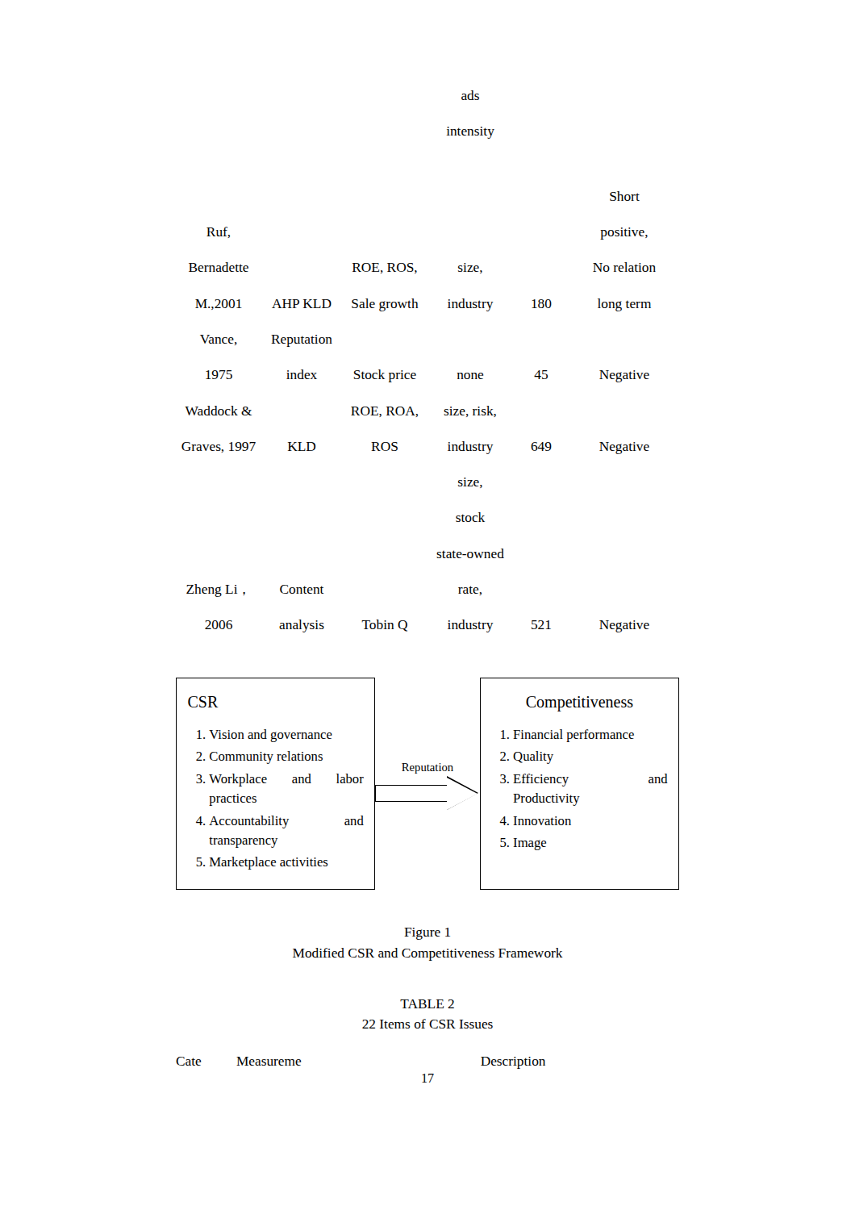| | | | ads | | |
| | | | intensity | | |
| | | | | | Short |
| Ruf, | | | | | positive, |
| Bernadette | | ROE, ROS, | size, | | No relation |
| M.,2001 | AHP KLD | Sale growth | industry | 180 | long term |
| Vance, | Reputation | | | | |
| 1975 | index | Stock price | none | 45 | Negative |
| Waddock & | | ROE, ROA, | size, risk, | | |
| Graves, 1997 | KLD | ROS | industry | 649 | Negative |
| | | | size, | | |
| | | | stock | | |
| | | | state-owned | | |
| Zheng Li， | Content | | rate, | | |
| 2006 | analysis | Tobin Q | industry | 521 | Negative |
CSR
Vision and governance
Community relations
Workplace and laborpractices
Accountability andtransparency
Marketplace activities
Reputation
Competitiveness
Financial performance
Quality
Efficiency and Productivity
Innovation
Image
Figure 1
Modified CSR and Competitiveness Framework
TABLE 2
22 Items of CSR Issues
| Cate | Measureme | Description |
17